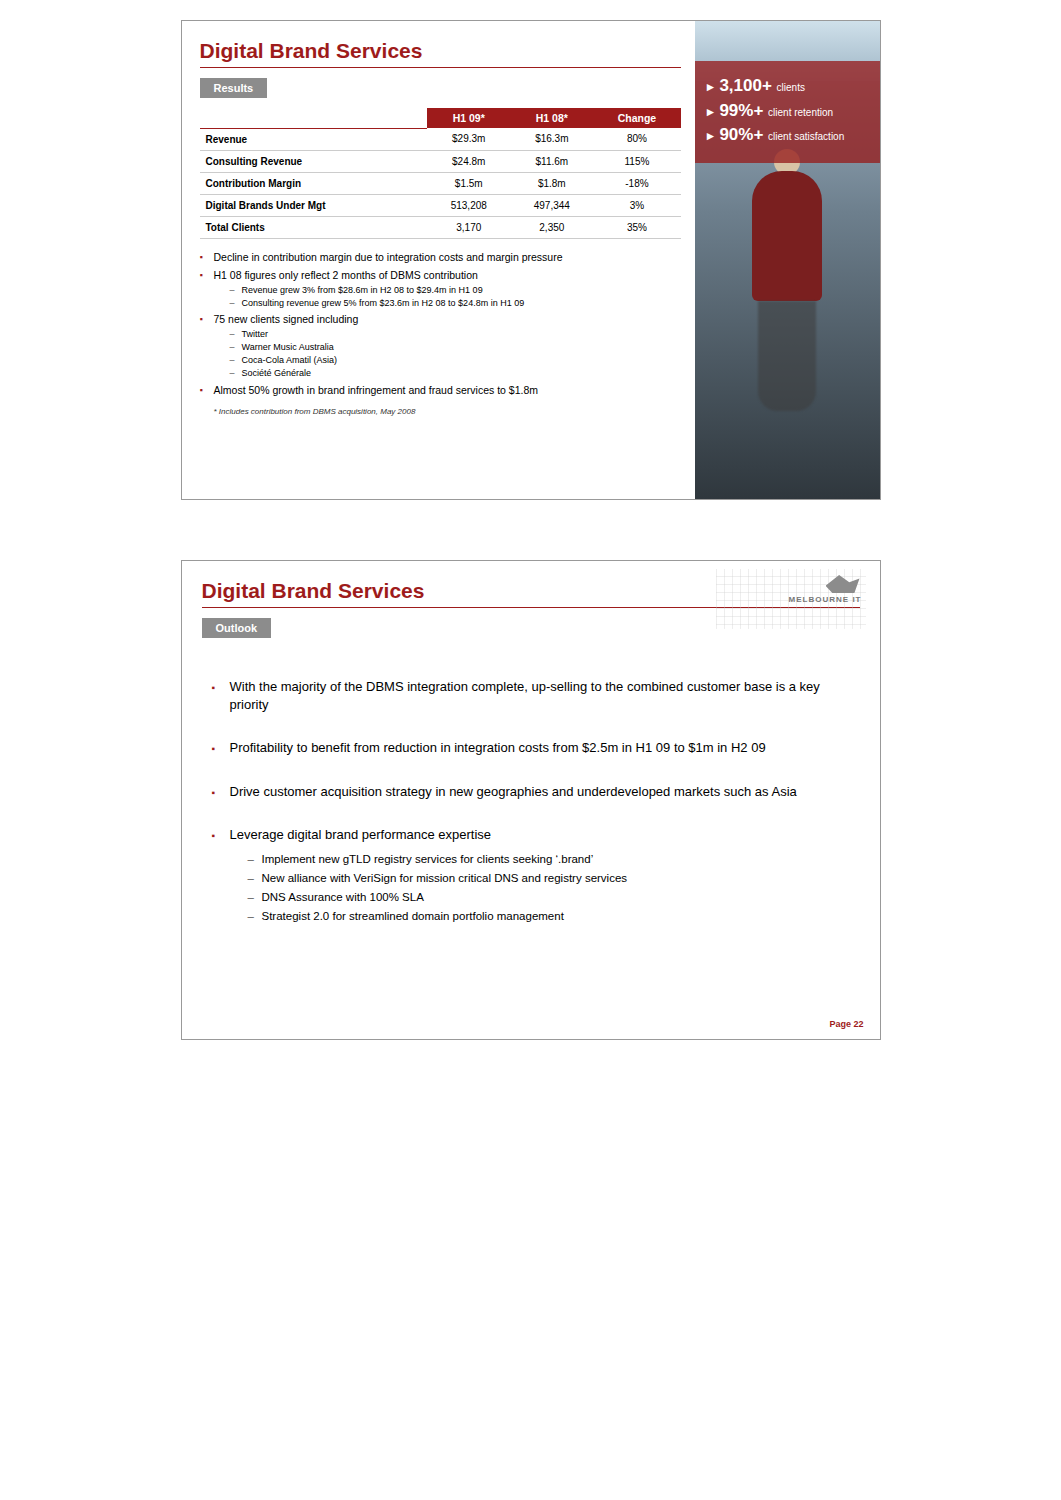Digital Brand Services
Results
| | H1 09* | H1 08* | Change |
| --- | --- | --- | --- |
| Revenue | $29.3m | $16.3m | 80% |
| Consulting Revenue | $24.8m | $11.6m | 115% |
| Contribution Margin | $1.5m | $1.8m | -18% |
| Digital Brands Under Mgt | 513,208 | 497,344 | 3% |
| Total Clients | 3,170 | 2,350 | 35% |
Decline in contribution margin due to integration costs and margin pressure
H1 08 figures only reflect 2 months of DBMS contribution
Revenue grew 3% from $28.6m in H2 08 to $29.4m in H1 09
Consulting revenue grew 5% from $23.6m in H2 08 to $24.8m in H1 09
75 new clients signed including
Twitter
Warner Music Australia
Coca-Cola Amatil (Asia)
Société Générale
Almost 50% growth in brand infringement and fraud services to $1.8m
* Includes contribution from DBMS acquisition, May 2008
►3,100+ clients
►99%+ client retention
►90%+ client satisfaction
MELBOURNE IT
Digital Brand Services
Outlook
With the majority of the DBMS integration complete, up-selling to the combined customer base is a key priority
Profitability to benefit from reduction in integration costs from $2.5m in H1 09 to $1m in H2 09
Drive customer acquisition strategy in new geographies and underdeveloped markets such as Asia
Leverage digital brand performance expertise
Implement new gTLD registry services for clients seeking ‘.brand’
New alliance with VeriSign for mission critical DNS and registry services
DNS Assurance with 100% SLA
Strategist 2.0 for streamlined domain portfolio management
Page 22